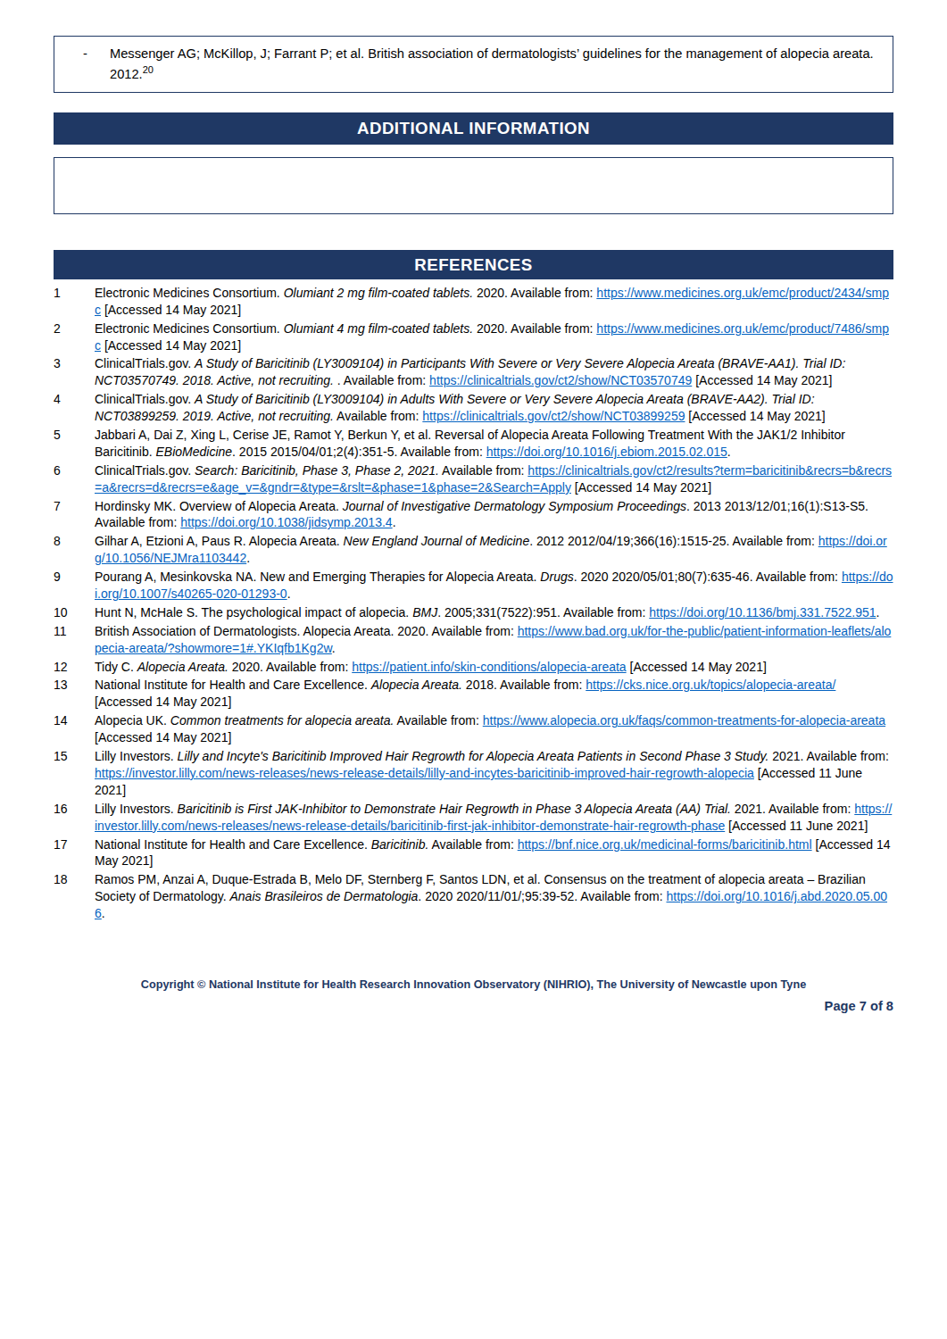Messenger AG; McKillop, J; Farrant P; et al. British association of dermatologists’ guidelines for the management of alopecia areata. 2012.20
ADDITIONAL INFORMATION
REFERENCES
| 1 | Electronic Medicines Consortium. Olumiant 2 mg film-coated tablets. 2020. Available from: https://www.medicines.org.uk/emc/product/2434/smpc [Accessed 14 May 2021] |
| 2 | Electronic Medicines Consortium. Olumiant 4 mg film-coated tablets. 2020. Available from: https://www.medicines.org.uk/emc/product/7486/smpc [Accessed 14 May 2021] |
| 3 | ClinicalTrials.gov. A Study of Baricitinib (LY3009104) in Participants With Severe or Very Severe Alopecia Areata (BRAVE-AA1). Trial ID: NCT03570749. 2018. Active, not recruiting. . Available from: https://clinicaltrials.gov/ct2/show/NCT03570749 [Accessed 14 May 2021] |
| 4 | ClinicalTrials.gov. A Study of Baricitinib (LY3009104) in Adults With Severe or Very Severe Alopecia Areata (BRAVE-AA2). Trial ID: NCT03899259. 2019. Active, not recruiting. Available from: https://clinicaltrials.gov/ct2/show/NCT03899259 [Accessed 14 May 2021] |
| 5 | Jabbari A, Dai Z, Xing L, Cerise JE, Ramot Y, Berkun Y, et al. Reversal of Alopecia Areata Following Treatment With the JAK1/2 Inhibitor Baricitinib. EBioMedicine . 2015 2015/04/01;2(4):351-5. Available from: https://doi.org/10.1016/j.ebiom.2015.02.015 . |
| 6 | ClinicalTrials.gov. Search: Baricitinib, Phase 3, Phase 2, 2021. Available from: https://clinicaltrials.gov/ct2/results?term=baricitinib&recrs=b&recrs=a&recrs=d&recrs=e&age_v=&gndr=&type=&rslt=&phase=1&phase=2&Search=Apply [Accessed 14 May 2021] |
| 7 | Hordinsky MK. Overview of Alopecia Areata. Journal of Investigative Dermatology Symposium Proceedings . 2013 2013/12/01;16(1):S13-S5. Available from: https://doi.org/10.1038/jidsymp.2013.4 . |
| 8 | Gilhar A, Etzioni A, Paus R. Alopecia Areata. New England Journal of Medicine . 2012 2012/04/19;366(16):1515-25. Available from: https://doi.org/10.1056/NEJMra1103442 . |
| 9 | Pourang A, Mesinkovska NA. New and Emerging Therapies for Alopecia Areata. Drugs . 2020 2020/05/01;80(7):635-46. Available from: https://doi.org/10.1007/s40265-020-01293-0 . |
| 10 | Hunt N, McHale S. The psychological impact of alopecia. BMJ . 2005;331(7522):951. Available from: https://doi.org/10.1136/bmj.331.7522.951 . |
| 11 | British Association of Dermatologists. Alopecia Areata. 2020. Available from: https://www.bad.org.uk/for-the-public/patient-information-leaflets/alopecia-areata/?showmore=1#.YKIqfb1Kg2w . |
| 12 | Tidy C. Alopecia Areata. 2020. Available from: https://patient.info/skin-conditions/alopecia-areata [Accessed 14 May 2021] |
| 13 | National Institute for Health and Care Excellence. Alopecia Areata. 2018. Available from: https://cks.nice.org.uk/topics/alopecia-areata/ [Accessed 14 May 2021] |
| 14 | Alopecia UK. Common treatments for alopecia areata. Available from: https://www.alopecia.org.uk/faqs/common-treatments-for-alopecia-areata [Accessed 14 May 2021] |
| 15 | Lilly Investors. Lilly and Incyte's Baricitinib Improved Hair Regrowth for Alopecia Areata Patients in Second Phase 3 Study. 2021. Available from: https://investor.lilly.com/news-releases/news-release-details/lilly-and-incytes-baricitinib-improved-hair-regrowth-alopecia [Accessed 11 June 2021] |
| 16 | Lilly Investors. Baricitinib is First JAK-Inhibitor to Demonstrate Hair Regrowth in Phase 3 Alopecia Areata (AA) Trial. 2021. Available from: https://investor.lilly.com/news-releases/news-release-details/baricitinib-first-jak-inhibitor-demonstrate-hair-regrowth-phase [Accessed 11 June 2021] |
| 17 | National Institute for Health and Care Excellence. Baricitinib. Available from: https://bnf.nice.org.uk/medicinal-forms/baricitinib.html [Accessed 14 May 2021] |
| 18 | Ramos PM, Anzai A, Duque-Estrada B, Melo DF, Sternberg F, Santos LDN, et al. Consensus on the treatment of alopecia areata – Brazilian Society of Dermatology. Anais Brasileiros de Dermatologia . 2020 2020/11/01/;95:39-52. Available from: https://doi.org/10.1016/j.abd.2020.05.006 . |
Copyright © National Institute for Health Research Innovation Observatory (NIHRIO), The University of Newcastle upon Tyne
Page 7 of 8